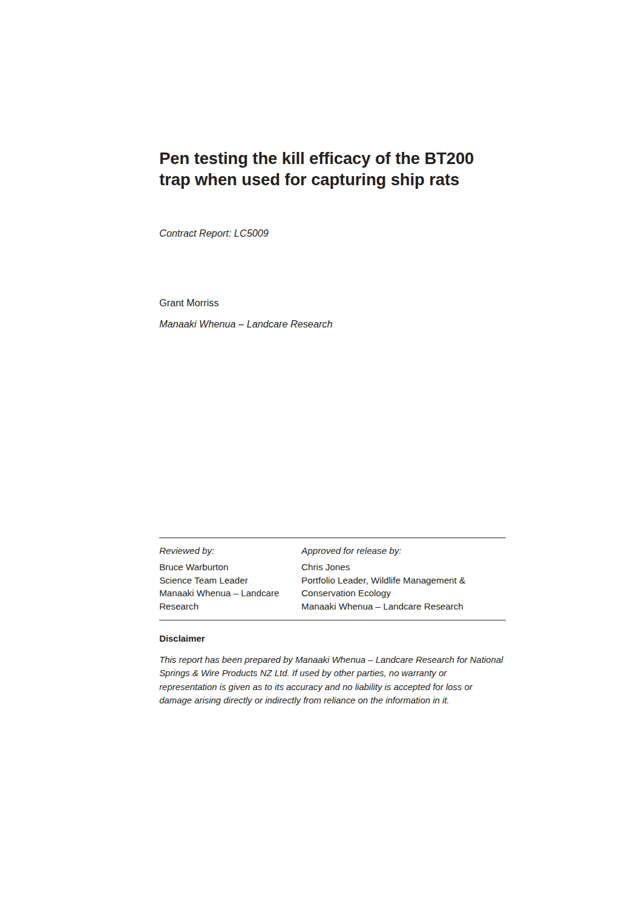Pen testing the kill efficacy of the BT200 trap when used for capturing ship rats
Contract Report: LC5009
Grant Morriss
Manaaki Whenua – Landcare Research
| Reviewed by: Bruce Warburton Science Team Leader Manaaki Whenua – Landcare Research | Approved for release by: Chris Jones Portfolio Leader, Wildlife Management & Conservation Ecology Manaaki Whenua – Landcare Research |
Disclaimer
This report has been prepared by Manaaki Whenua – Landcare Research for National Springs & Wire Products NZ Ltd. If used by other parties, no warranty or representation is given as to its accuracy and no liability is accepted for loss or damage arising directly or indirectly from reliance on the information in it.